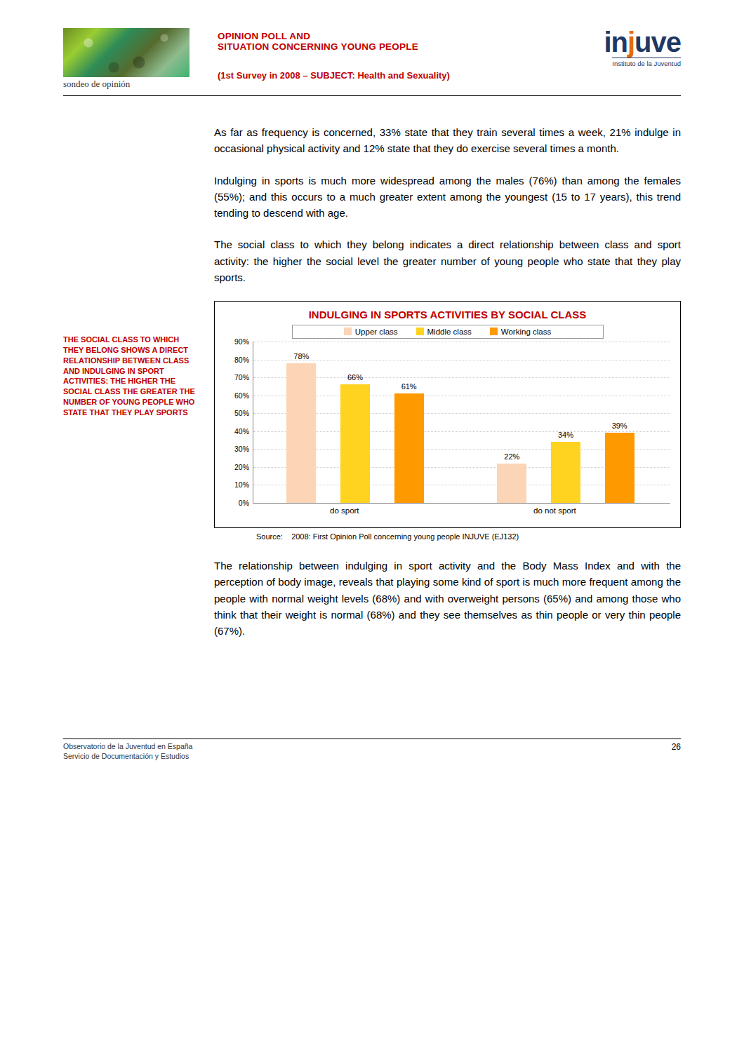sondeo de opinión
OPINION POLL AND
SITUATION CONCERNING YOUNG PEOPLE
(1st Survey in 2008 – SUBJECT: Health and Sexuality)
injuve
Instituto de la Juventud
THE SOCIAL CLASS TO WHICH THEY BELONG SHOWS A DIRECT RELATIONSHIP BETWEEN CLASS AND INDULGING IN SPORT ACTIVITIES: THE HIGHER THE SOCIAL CLASS THE GREATER THE NUMBER OF YOUNG PEOPLE WHO STATE THAT THEY PLAY SPORTS
As far as frequency is concerned, 33% state that they train several times a week, 21% indulge in occasional physical activity and 12% state that they do exercise several times a month.
Indulging in sports is much more widespread among the males (76%) than among the females (55%); and this occurs to a much greater extent among the youngest (15 to 17 years), this trend tending to descend with age.
The social class to which they belong indicates a direct relationship between class and sport activity: the higher the social level the greater number of young people who state that they play sports.
INDULGING IN SPORTS ACTIVITIES BY SOCIAL CLASS
Upper class Middle class Working class
90%
80%
70%
60%
50%
40%
30%
20%
10%
0%
78%
66%
61%
22%
34%
39%
do sport do not sport
Source: 2008: First Opinion Poll concerning young people INJUVE (EJ132)
The relationship between indulging in sport activity and the Body Mass Index and with the perception of body image, reveals that playing some kind of sport is much more frequent among the people with normal weight levels (68%) and with overweight persons (65%) and among those who think that their weight is normal (68%) and they see themselves as thin people or very thin people (67%).
Observatorio de la Juventud en España
Servicio de Documentación y Estudios
26